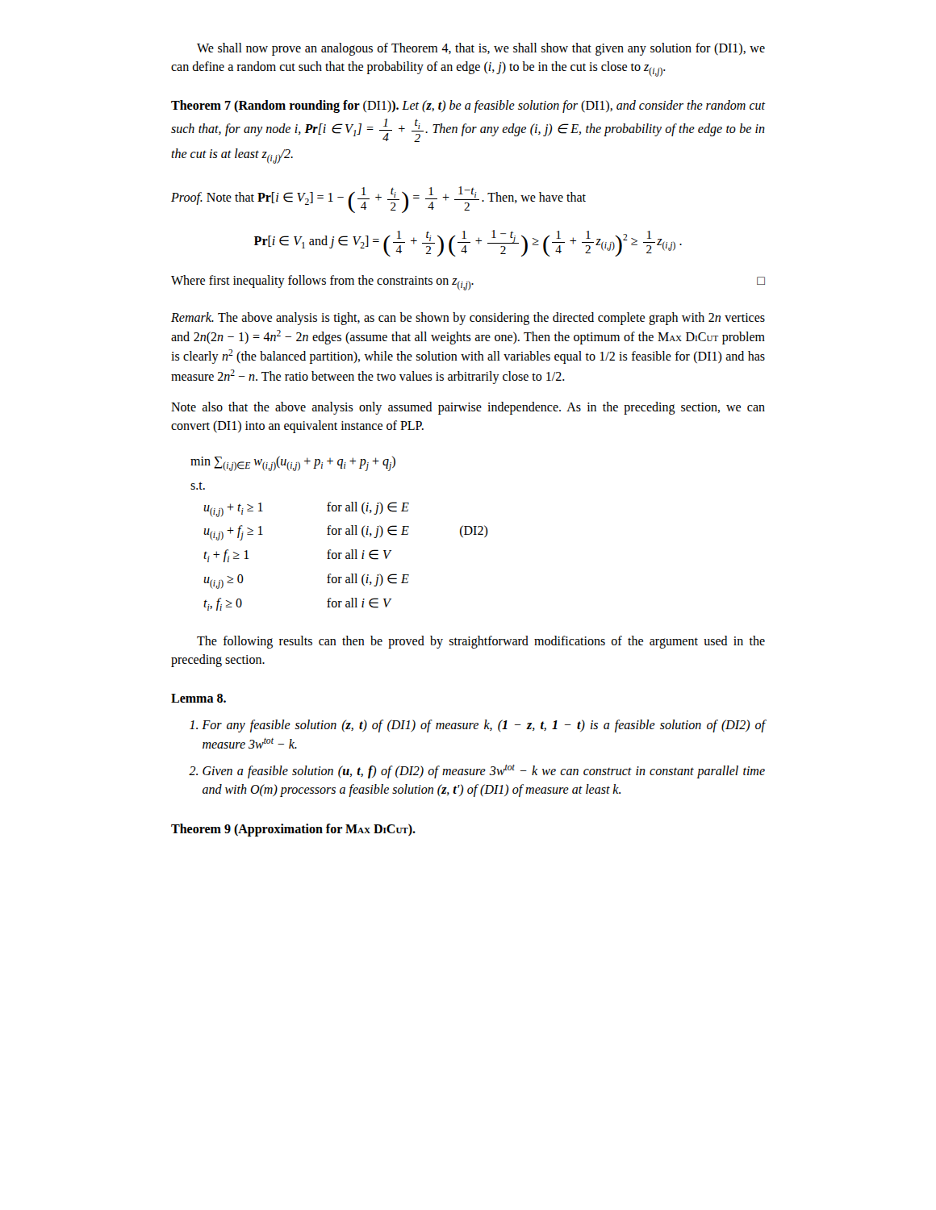We shall now prove an analogous of Theorem 4, that is, we shall show that given any solution for (DI1), we can define a random cut such that the probability of an edge (i, j) to be in the cut is close to z(i,j).
Theorem 7 (Random rounding for (DI1)). Let (z, t) be a feasible solution for (DI1), and consider the random cut such that, for any node i, Pr[i ∈ V1] = 14 + ti 2. Then for any edge (i, j) ∈ E, the probability of the edge to be in the cut is at least z(i,j)/2.
Proof. Note that Pr[i ∈ V2] = 1 − (14 + ti 2) = 14 + 1−ti 2. Then, we have that
Pr[i ∈ V1 and j ∈ V2] = (14 + ti 2) (14 + 1 − tj 2) ≥ (14 + 12 z(i,j))2 ≥ 12 z(i,j) .
Where first inequality follows from the constraints on z(i,j). □
Remark. The above analysis is tight, as can be shown by considering the directed complete graph with 2n vertices and 2n(2n − 1) = 4n2 − 2n edges (assume that all weights are one). Then the optimum of the Max DiCut problem is clearly n2 (the balanced partition), while the solution with all variables equal to 1/2 is feasible for (DI1) and has measure 2n2 − n. The ratio between the two values is arbitrarily close to 1/2.
Note also that the above analysis only assumed pairwise independence. As in the preceding section, we can convert (DI1) into an equivalent instance of PLP.
| min ∑ ( i , j )∈ E w ( i , j ) ( u ( i , j ) + p i + q i + p j + q j ) |
| s.t. |
| u ( i , j ) + t i ≥ 1 | for all ( i , j ) ∈ E | |
| u ( i , j ) + f j ≥ 1 | for all ( i , j ) ∈ E | (DI2) |
| t i + f i ≥ 1 | for all i ∈ V | |
| u ( i , j ) ≥ 0 | for all ( i , j ) ∈ E | |
| t i , f i ≥ 0 | for all i ∈ V | |
The following results can then be proved by straightforward modifications of the argument used in the preceding section.
Lemma 8.
For any feasible solution (z, t) of (DI1) of measure k, (1 − z, t, 1 − t) is a feasible solution of (DI2) of measure 3wtot − k.
Given a feasible solution (u, t, f) of (DI2) of measure 3wtot − k we can construct in constant parallel time and with O(m) processors a feasible solution (z, t′) of (DI1) of measure at least k.
Theorem 9 (Approximation for Max DiCut).